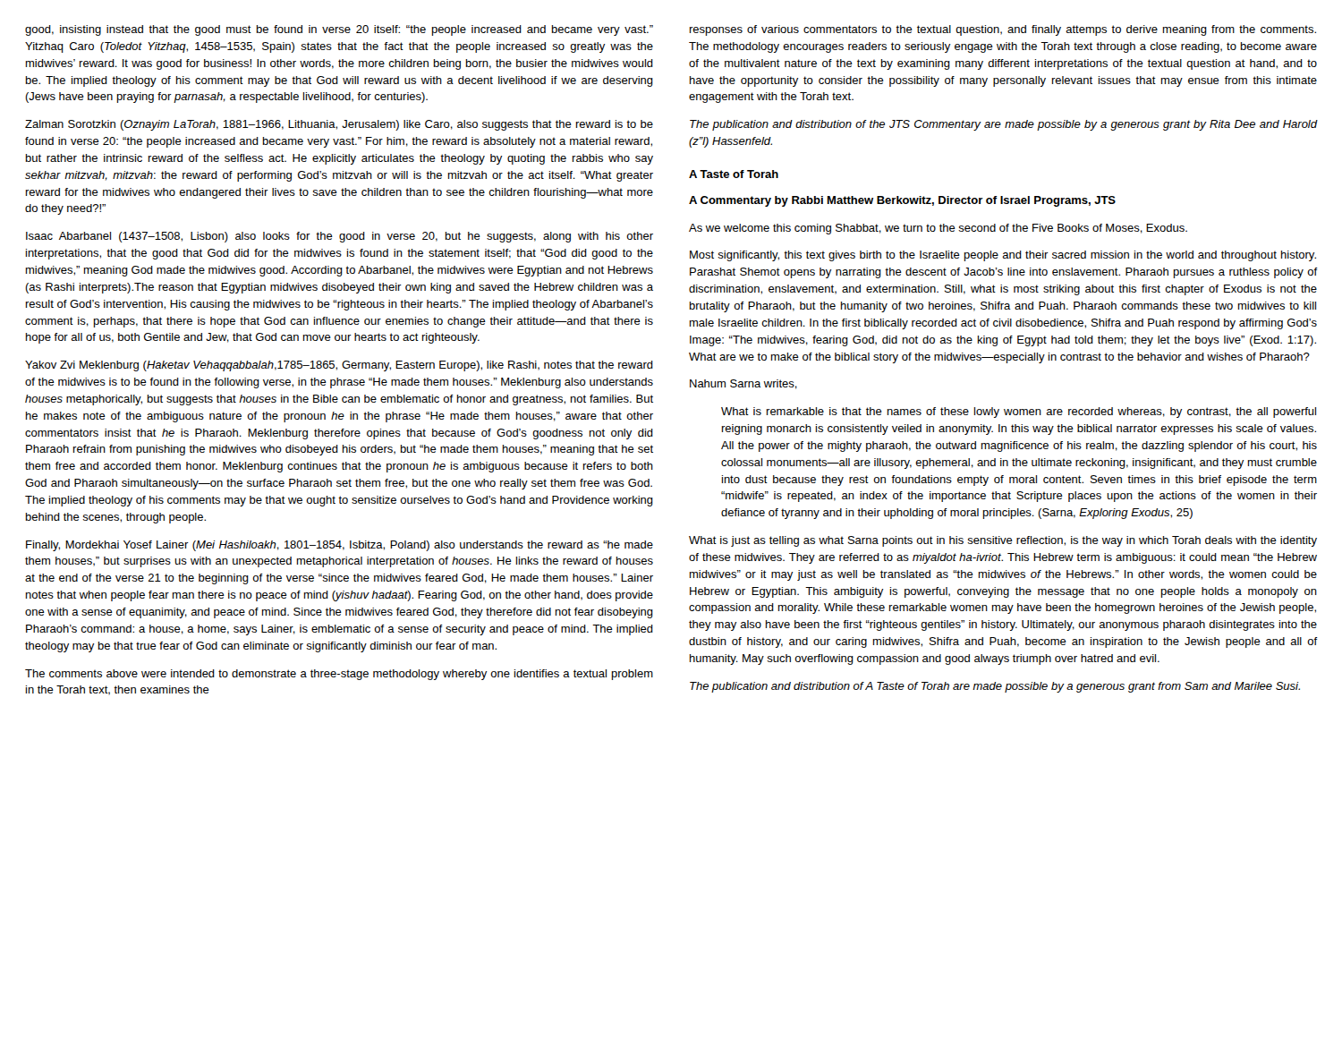good, insisting instead that the good must be found in verse 20 itself: “the people increased and became very vast.” Yitzhaq Caro (Toledot Yitzhaq, 1458–1535, Spain) states that the fact that the people increased so greatly was the midwives’ reward. It was good for business! In other words, the more children being born, the busier the midwives would be. The implied theology of his comment may be that God will reward us with a decent livelihood if we are deserving (Jews have been praying for parnasah, a respectable livelihood, for centuries).
Zalman Sorotzkin (Oznayim LaTorah, 1881–1966, Lithuania, Jerusalem) like Caro, also suggests that the reward is to be found in verse 20: “the people increased and became very vast.” For him, the reward is absolutely not a material reward, but rather the intrinsic reward of the selfless act. He explicitly articulates the theology by quoting the rabbis who say sekhar mitzvah, mitzvah: the reward of performing God’s mitzvah or will is the mitzvah or the act itself. “What greater reward for the midwives who endangered their lives to save the children than to see the children flourishing—what more do they need?!”
Isaac Abarbanel (1437–1508, Lisbon) also looks for the good in verse 20, but he suggests, along with his other interpretations, that the good that God did for the midwives is found in the statement itself; that “God did good to the midwives,” meaning God made the midwives good. According to Abarbanel, the midwives were Egyptian and not Hebrews (as Rashi interprets).The reason that Egyptian midwives disobeyed their own king and saved the Hebrew children was a result of God’s intervention, His causing the midwives to be “righteous in their hearts.” The implied theology of Abarbanel’s comment is, perhaps, that there is hope that God can influence our enemies to change their attitude—and that there is hope for all of us, both Gentile and Jew, that God can move our hearts to act righteously.
Yakov Zvi Meklenburg (Haketav Vehaqqabbalah,1785–1865, Germany, Eastern Europe), like Rashi, notes that the reward of the midwives is to be found in the following verse, in the phrase “He made them houses.” Meklenburg also understands houses metaphorically, but suggests that houses in the Bible can be emblematic of honor and greatness, not families. But he makes note of the ambiguous nature of the pronoun he in the phrase “He made them houses,” aware that other commentators insist that he is Pharaoh. Meklenburg therefore opines that because of God’s goodness not only did Pharaoh refrain from punishing the midwives who disobeyed his orders, but “he made them houses,” meaning that he set them free and accorded them honor. Meklenburg continues that the pronoun he is ambiguous because it refers to both God and Pharaoh simultaneously—on the surface Pharaoh set them free, but the one who really set them free was God. The implied theology of his comments may be that we ought to sensitize ourselves to God’s hand and Providence working behind the scenes, through people.
Finally, Mordekhai Yosef Lainer (Mei Hashiloakh, 1801–1854, Isbitza, Poland) also understands the reward as “he made them houses,” but surprises us with an unexpected metaphorical interpretation of houses. He links the reward of houses at the end of the verse 21 to the beginning of the verse “since the midwives feared God, He made them houses.” Lainer notes that when people fear man there is no peace of mind (yishuv hadaat). Fearing God, on the other hand, does provide one with a sense of equanimity, and peace of mind. Since the midwives feared God, they therefore did not fear disobeying Pharaoh’s command: a house, a home, says Lainer, is emblematic of a sense of security and peace of mind. The implied theology may be that true fear of God can eliminate or significantly diminish our fear of man.
The comments above were intended to demonstrate a three-stage methodology whereby one identifies a textual problem in the Torah text, then examines the
responses of various commentators to the textual question, and finally attemps to derive meaning from the comments. The methodology encourages readers to seriously engage with the Torah text through a close reading, to become aware of the multivalent nature of the text by examining many different interpretations of the textual question at hand, and to have the opportunity to consider the possibility of many personally relevant issues that may ensue from this intimate engagement with the Torah text.
The publication and distribution of the JTS Commentary are made possible by a generous grant by Rita Dee and Harold (z”l) Hassenfeld.
A Taste of Torah
A Commentary by Rabbi Matthew Berkowitz, Director of Israel Programs, JTS
As we welcome this coming Shabbat, we turn to the second of the Five Books of Moses, Exodus.
Most significantly, this text gives birth to the Israelite people and their sacred mission in the world and throughout history. Parashat Shemot opens by narrating the descent of Jacob’s line into enslavement. Pharaoh pursues a ruthless policy of discrimination, enslavement, and extermination. Still, what is most striking about this first chapter of Exodus is not the brutality of Pharaoh, but the humanity of two heroines, Shifra and Puah. Pharaoh commands these two midwives to kill male Israelite children. In the first biblically recorded act of civil disobedience, Shifra and Puah respond by affirming God’s Image: “The midwives, fearing God, did not do as the king of Egypt had told them; they let the boys live” (Exod. 1:17). What are we to make of the biblical story of the midwives—especially in contrast to the behavior and wishes of Pharaoh?
Nahum Sarna writes,
What is remarkable is that the names of these lowly women are recorded whereas, by contrast, the all powerful reigning monarch is consistently veiled in anonymity. In this way the biblical narrator expresses his scale of values. All the power of the mighty pharaoh, the outward magnificence of his realm, the dazzling splendor of his court, his colossal monuments—all are illusory, ephemeral, and in the ultimate reckoning, insignificant, and they must crumble into dust because they rest on foundations empty of moral content. Seven times in this brief episode the term “midwife” is repeated, an index of the importance that Scripture places upon the actions of the women in their defiance of tyranny and in their upholding of moral principles. (Sarna, Exploring Exodus, 25)
What is just as telling as what Sarna points out in his sensitive reflection, is the way in which Torah deals with the identity of these midwives. They are referred to as miyaldot ha-ivriot. This Hebrew term is ambiguous: it could mean “the Hebrew midwives” or it may just as well be translated as “the midwives of the Hebrews.” In other words, the women could be Hebrew or Egyptian. This ambiguity is powerful, conveying the message that no one people holds a monopoly on compassion and morality. While these remarkable women may have been the homegrown heroines of the Jewish people, they may also have been the first “righteous gentiles” in history. Ultimately, our anonymous pharaoh disintegrates into the dustbin of history, and our caring midwives, Shifra and Puah, become an inspiration to the Jewish people and all of humanity. May such overflowing compassion and good always triumph over hatred and evil.
The publication and distribution of A Taste of Torah are made possible by a generous grant from Sam and Marilee Susi.